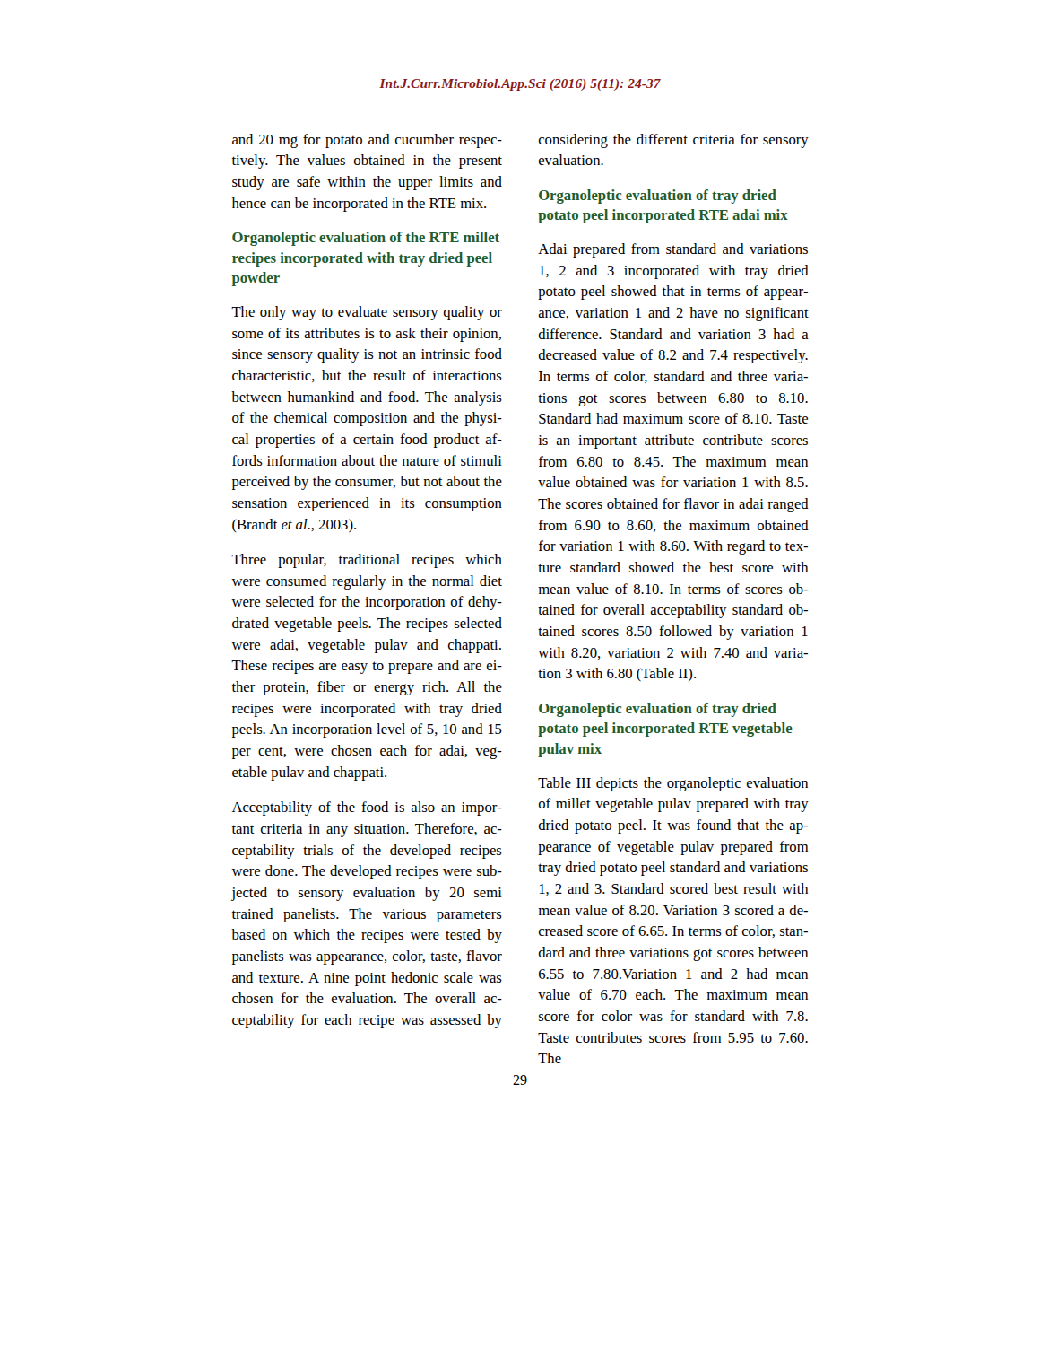Int.J.Curr.Microbiol.App.Sci (2016) 5(11): 24-37
and 20 mg for potato and cucumber respectively. The values obtained in the present study are safe within the upper limits and hence can be incorporated in the RTE mix.
Organoleptic evaluation of the RTE millet recipes incorporated with tray dried peel powder
The only way to evaluate sensory quality or some of its attributes is to ask their opinion, since sensory quality is not an intrinsic food characteristic, but the result of interactions between humankind and food. The analysis of the chemical composition and the physical properties of a certain food product affords information about the nature of stimuli perceived by the consumer, but not about the sensation experienced in its consumption (Brandt et al., 2003).
Three popular, traditional recipes which were consumed regularly in the normal diet were selected for the incorporation of dehydrated vegetable peels. The recipes selected were adai, vegetable pulav and chappati. These recipes are easy to prepare and are either protein, fiber or energy rich. All the recipes were incorporated with tray dried peels. An incorporation level of 5, 10 and 15 per cent, were chosen each for adai, vegetable pulav and chappati.
Acceptability of the food is also an important criteria in any situation. Therefore, acceptability trials of the developed recipes were done. The developed recipes were subjected to sensory evaluation by 20 semi trained panelists. The various parameters based on which the recipes were tested by panelists was appearance, color, taste, flavor and texture. A nine point hedonic scale was chosen for the evaluation. The overall acceptability for each recipe was assessed by considering the different criteria for sensory evaluation.
Organoleptic evaluation of tray dried potato peel incorporated RTE adai mix
Adai prepared from standard and variations 1, 2 and 3 incorporated with tray dried potato peel showed that in terms of appearance, variation 1 and 2 have no significant difference. Standard and variation 3 had a decreased value of 8.2 and 7.4 respectively. In terms of color, standard and three variations got scores between 6.80 to 8.10. Standard had maximum score of 8.10. Taste is an important attribute contribute scores from 6.80 to 8.45. The maximum mean value obtained was for variation 1 with 8.5. The scores obtained for flavor in adai ranged from 6.90 to 8.60, the maximum obtained for variation 1 with 8.60. With regard to texture standard showed the best score with mean value of 8.10. In terms of scores obtained for overall acceptability standard obtained scores 8.50 followed by variation 1 with 8.20, variation 2 with 7.40 and variation 3 with 6.80 (Table II).
Organoleptic evaluation of tray dried potato peel incorporated RTE vegetable pulav mix
Table III depicts the organoleptic evaluation of millet vegetable pulav prepared with tray dried potato peel. It was found that the appearance of vegetable pulav prepared from tray dried potato peel standard and variations 1, 2 and 3. Standard scored best result with mean value of 8.20. Variation 3 scored a decreased score of 6.65. In terms of color, standard and three variations got scores between 6.55 to 7.80.Variation 1 and 2 had mean value of 6.70 each. The maximum mean score for color was for standard with 7.8. Taste contributes scores from 5.95 to 7.60. The
29